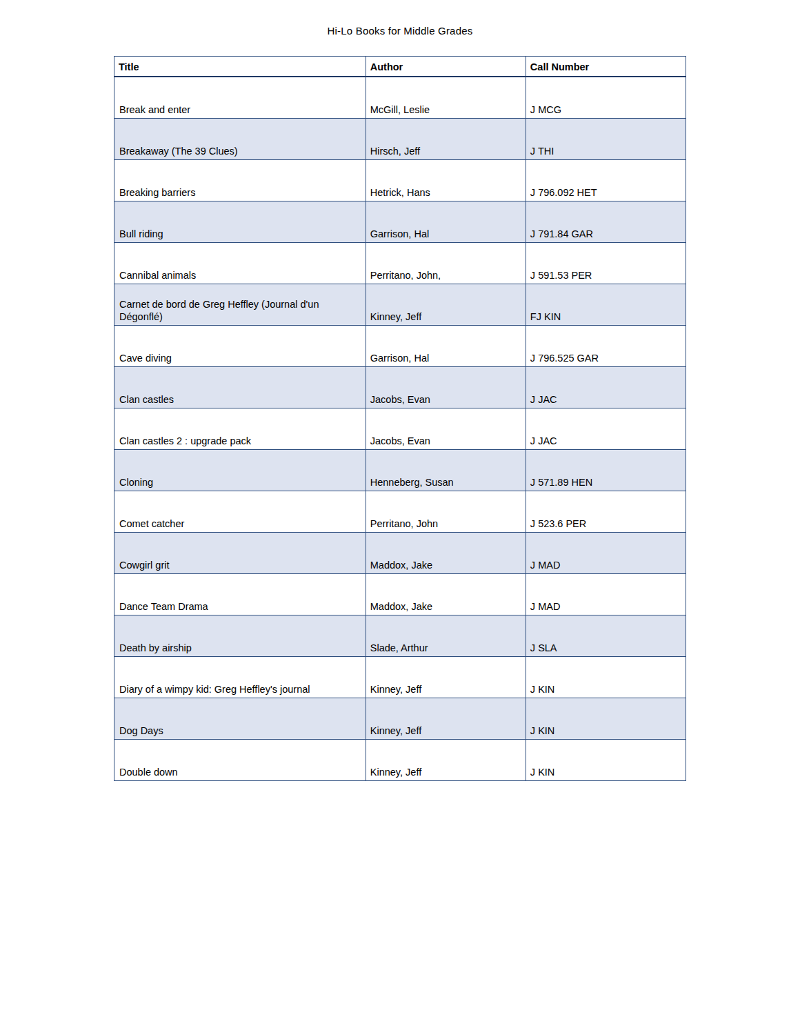Hi-Lo Books for Middle Grades
| Title | Author | Call Number |
| --- | --- | --- |
| Break and enter | McGill, Leslie | J MCG |
| Breakaway (The 39 Clues) | Hirsch, Jeff | J THI |
| Breaking barriers | Hetrick, Hans | J 796.092 HET |
| Bull riding | Garrison, Hal | J 791.84 GAR |
| Cannibal animals | Perritano, John, | J 591.53 PER |
| Carnet de bord de Greg Heffley (Journal d'un Dégonflé) | Kinney, Jeff | FJ KIN |
| Cave diving | Garrison, Hal | J 796.525 GAR |
| Clan castles | Jacobs, Evan | J JAC |
| Clan castles 2 : upgrade pack | Jacobs, Evan | J JAC |
| Cloning | Henneberg, Susan | J 571.89 HEN |
| Comet catcher | Perritano, John | J 523.6 PER |
| Cowgirl grit | Maddox, Jake | J MAD |
| Dance Team Drama | Maddox, Jake | J MAD |
| Death by airship | Slade, Arthur | J SLA |
| Diary of a wimpy kid: Greg Heffley's journal | Kinney, Jeff | J KIN |
| Dog Days | Kinney, Jeff | J KIN |
| Double down | Kinney, Jeff | J KIN |